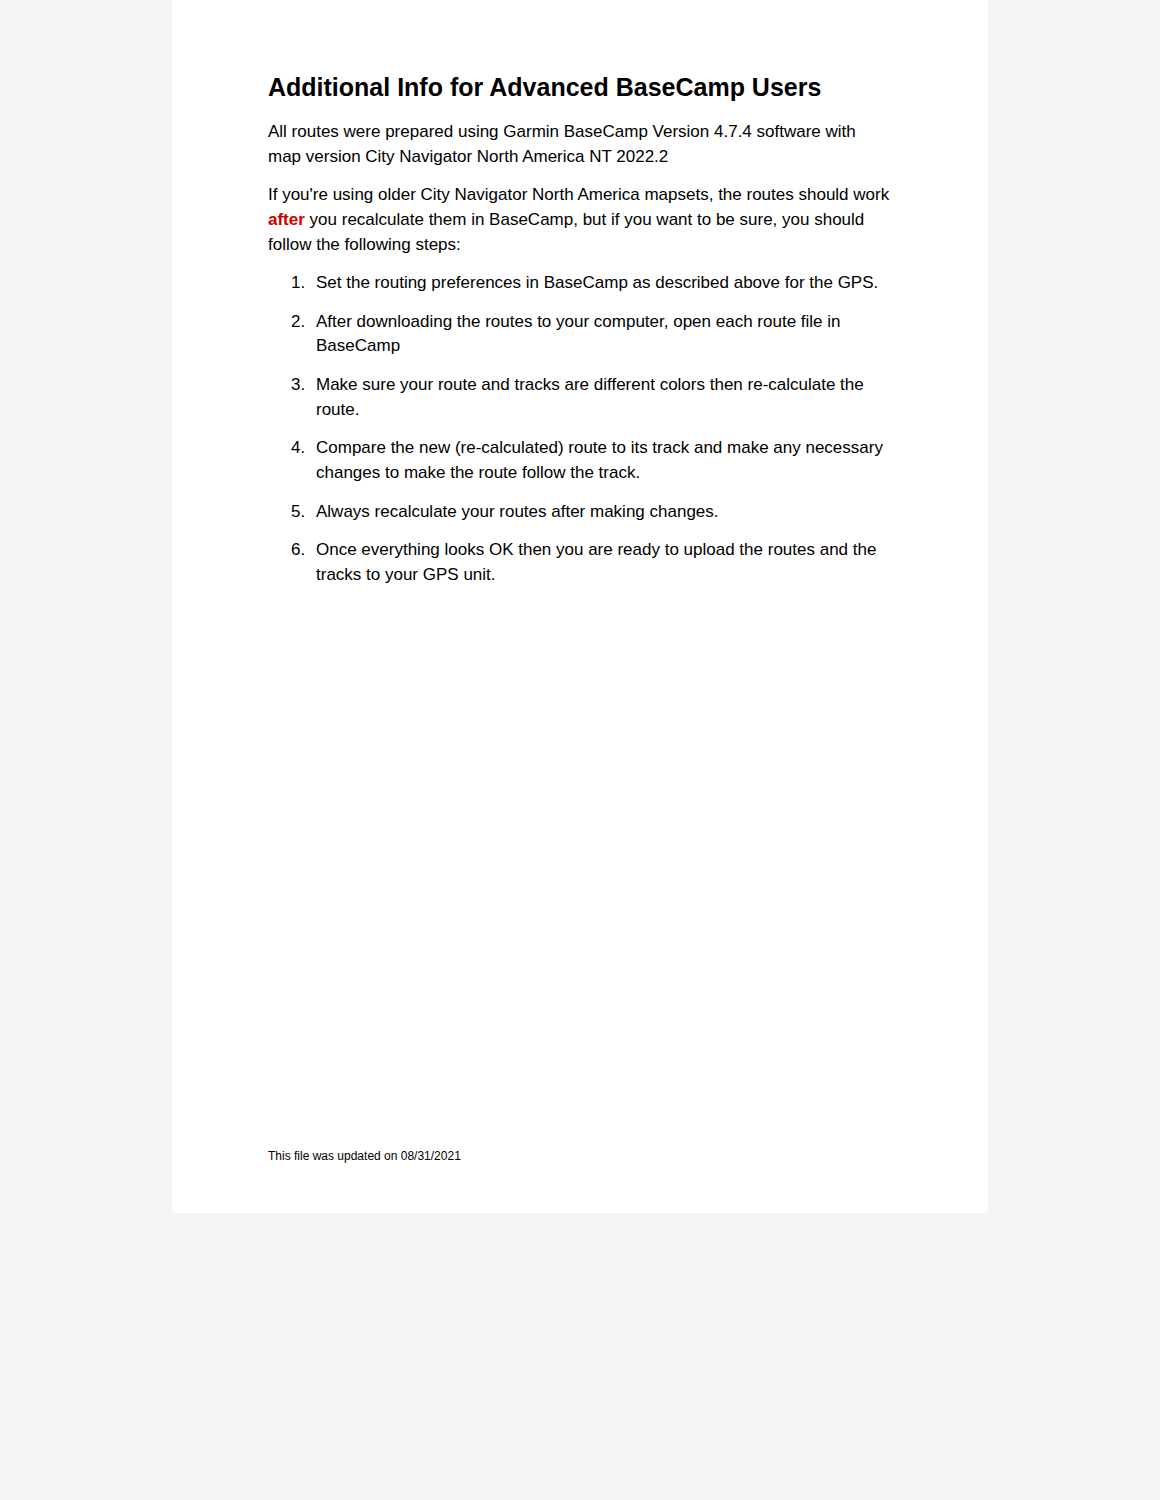Additional Info for Advanced BaseCamp Users
All routes were prepared using Garmin BaseCamp Version 4.7.4 software with map version City Navigator North America NT 2022.2
If you're using older City Navigator North America mapsets, the routes should work after you recalculate them in BaseCamp, but if you want to be sure, you should follow the following steps:
Set the routing preferences in BaseCamp as described above for the GPS.
After downloading the routes to your computer, open each route file in BaseCamp
Make sure your route and tracks are different colors then re-calculate the route.
Compare the new (re-calculated) route to its track and make any necessary changes to make the route follow the track.
Always recalculate your routes after making changes.
Once everything looks OK then you are ready to upload the routes and the tracks to your GPS unit.
This file was updated on 08/31/2021